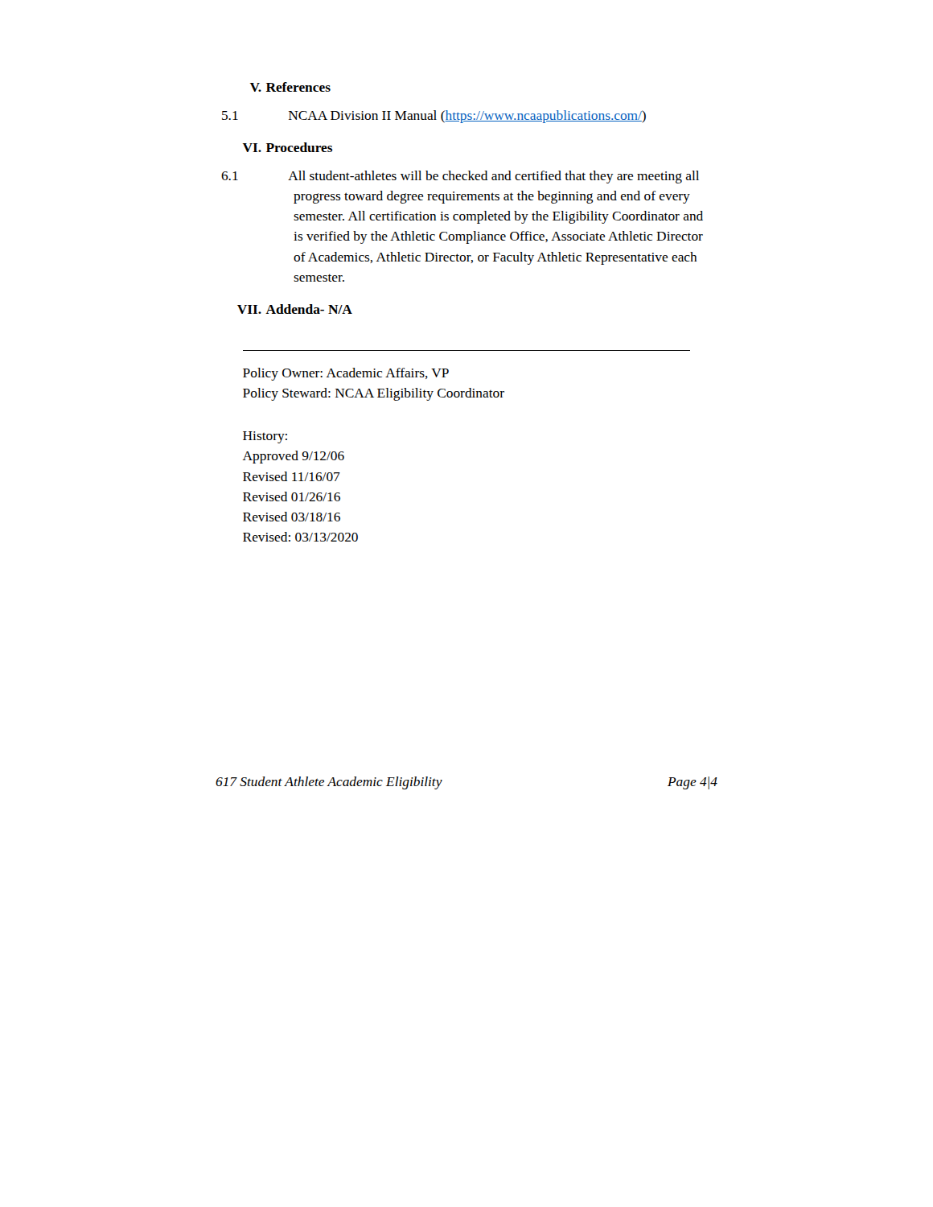V. References
5.1 NCAA Division II Manual (https://www.ncaapublications.com/)
VI. Procedures
6.1 All student-athletes will be checked and certified that they are meeting all progress toward degree requirements at the beginning and end of every semester. All certification is completed by the Eligibility Coordinator and is verified by the Athletic Compliance Office, Associate Athletic Director of Academics, Athletic Director, or Faculty Athletic Representative each semester.
VII. Addenda- N/A
Policy Owner: Academic Affairs, VP
Policy Steward: NCAA Eligibility Coordinator
History:
Approved 9/12/06
Revised 11/16/07
Revised 01/26/16
Revised 03/18/16
Revised: 03/13/2020
617 Student Athlete Academic Eligibility Page 4|4